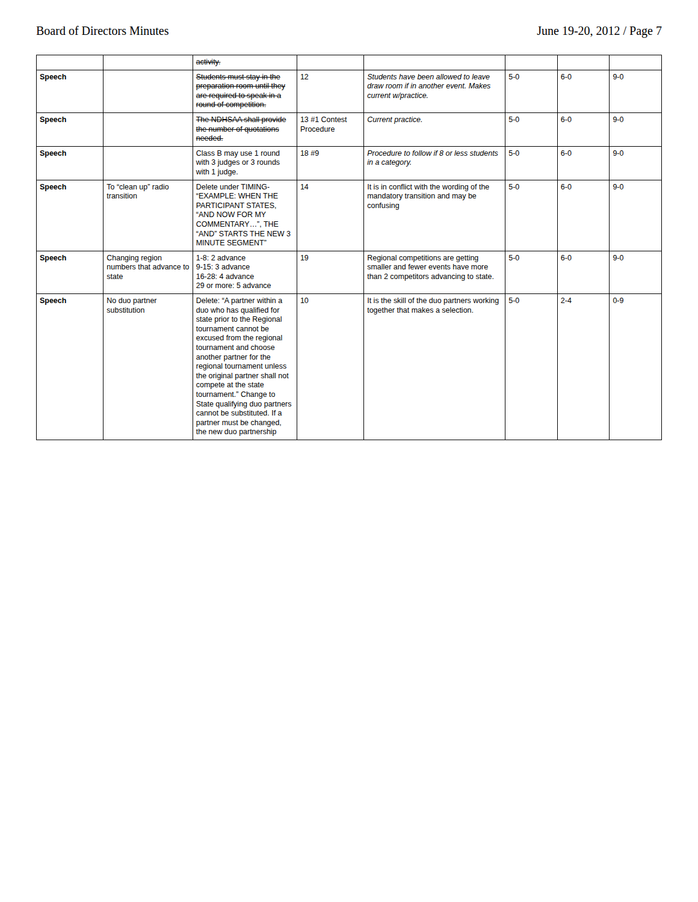Board of Directors Minutes June 19-20, 2012 / Page 7
| | | activity. | | | | | |
| Speech | | Students must stay in the preparation room until they are required to speak in a round of competition. | 12 | Students have been allowed to leave draw room if in another event. Makes current w/practice. | 5-0 | 6-0 | 9-0 |
| Speech | | The NDHSAA shall provide the number of quotations needed. | 13 #1 Contest Procedure | Current practice. | 5-0 | 6-0 | 9-0 |
| Speech | | Class B may use 1 round with 3 judges or 3 rounds with 1 judge. | 18 #9 | Procedure to follow if 8 or less students in a category. | 5-0 | 6-0 | 9-0 |
| Speech | To “clean up” radio transition | Delete under TIMING- “EXAMPLE: WHEN THE PARTICIPANT STATES, “AND NOW FOR MY COMMENTARY…”, THE “AND” STARTS THE NEW 3 MINUTE SEGMENT” | 14 | It is in conflict with the wording of the mandatory transition and may be confusing | 5-0 | 6-0 | 9-0 |
| Speech | Changing region numbers that advance to state | 1-8: 2 advance 9-15: 3 advance 16-28: 4 advance 29 or more: 5 advance | 19 | Regional competitions are getting smaller and fewer events have more than 2 competitors advancing to state. | 5-0 | 6-0 | 9-0 |
| Speech | No duo partner substitution | Delete: “A partner within a duo who has qualified for state prior to the Regional tournament cannot be excused from the regional tournament and choose another partner for the regional tournament unless the original partner shall not compete at the state tournament.” Change to State qualifying duo partners cannot be substituted. If a partner must be changed, the new duo partnership | 10 | It is the skill of the duo partners working together that makes a selection. | 5-0 | 2-4 | 0-9 |